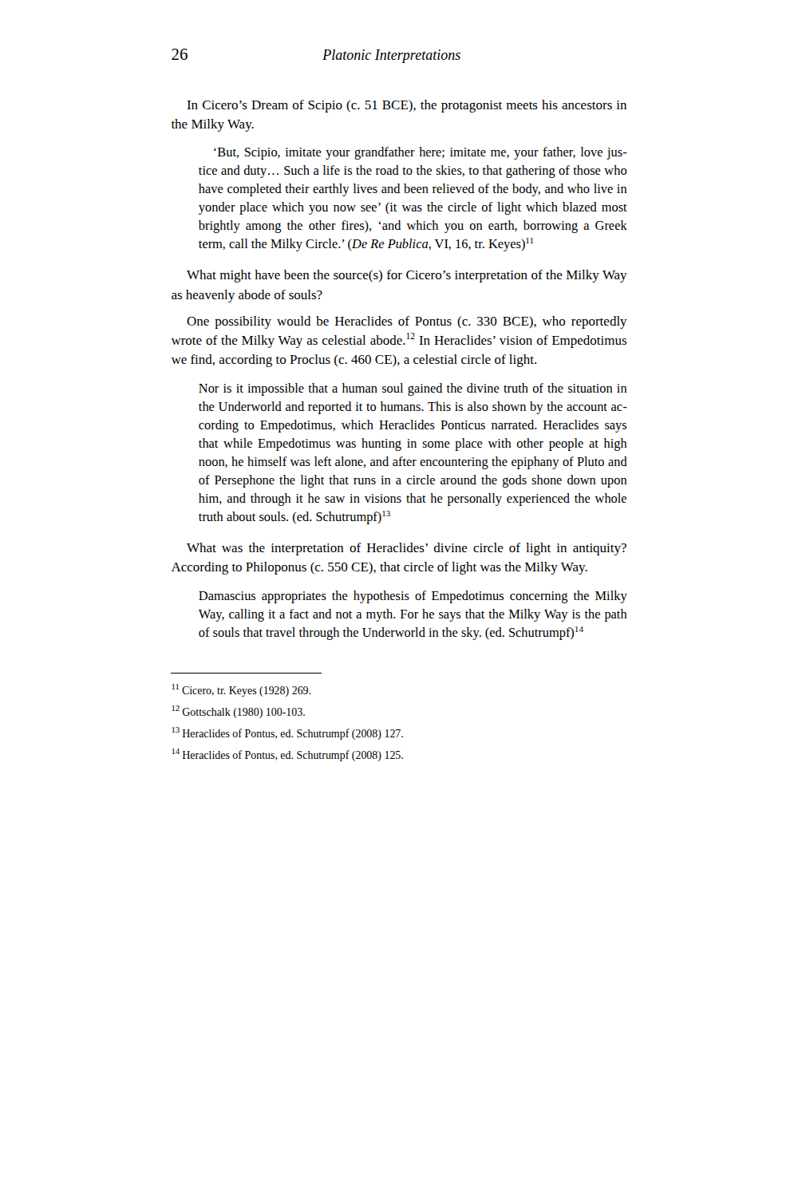26 Platonic Interpretations
In Cicero’s Dream of Scipio (c. 51 BCE), the protagonist meets his ancestors in the Milky Way.
‘But, Scipio, imitate your grandfather here; imitate me, your father, love justice and duty… Such a life is the road to the skies, to that gathering of those who have completed their earthly lives and been relieved of the body, and who live in yonder place which you now see’ (it was the circle of light which blazed most brightly among the other fires), ‘and which you on earth, borrowing a Greek term, call the Milky Circle.’ (De Re Publica, VI, 16, tr. Keyes)11
What might have been the source(s) for Cicero’s interpretation of the Milky Way as heavenly abode of souls?
One possibility would be Heraclides of Pontus (c. 330 BCE), who reportedly wrote of the Milky Way as celestial abode.12 In Heraclides’ vision of Empedotimus we find, according to Proclus (c. 460 CE), a celestial circle of light.
Nor is it impossible that a human soul gained the divine truth of the situation in the Underworld and reported it to humans. This is also shown by the account according to Empedotimus, which Heraclides Ponticus narrated. Heraclides says that while Empedotimus was hunting in some place with other people at high noon, he himself was left alone, and after encountering the epiphany of Pluto and of Persephone the light that runs in a circle around the gods shone down upon him, and through it he saw in visions that he personally experienced the whole truth about souls. (ed. Schutrumpf)13
What was the interpretation of Heraclides’ divine circle of light in antiquity? According to Philoponus (c. 550 CE), that circle of light was the Milky Way.
Damascius appropriates the hypothesis of Empedotimus concerning the Milky Way, calling it a fact and not a myth. For he says that the Milky Way is the path of souls that travel through the Underworld in the sky. (ed. Schutrumpf)14
11 Cicero, tr. Keyes (1928) 269.
12 Gottschalk (1980) 100-103.
13 Heraclides of Pontus, ed. Schutrumpf (2008) 127.
14 Heraclides of Pontus, ed. Schutrumpf (2008) 125.